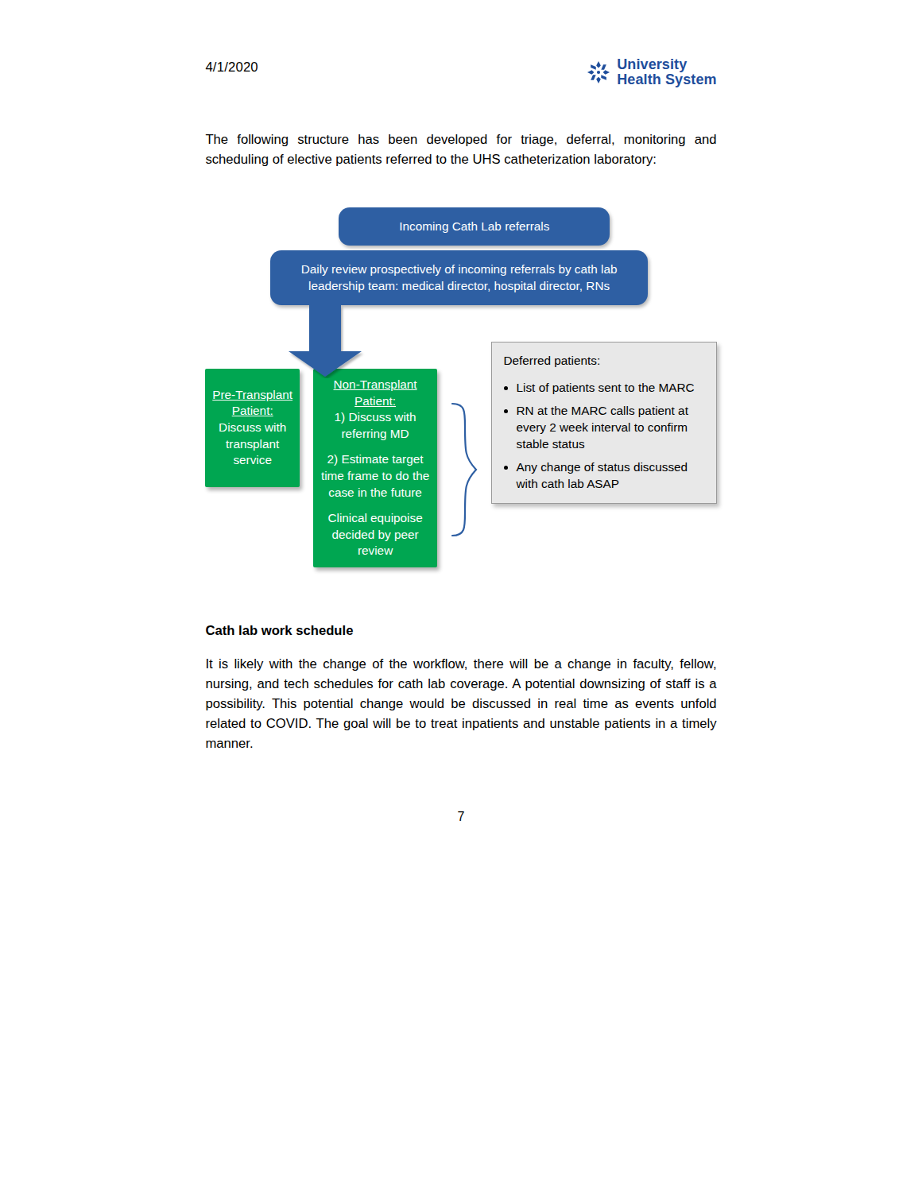4/1/2020
University Health System
The following structure has been developed for triage, deferral, monitoring and scheduling of elective patients referred to the UHS catheterization laboratory:
Incoming Cath Lab referrals
Daily review prospectively of incoming referrals by cath lab leadership team: medical director, hospital director, RNs
Pre-Transplant Patient:
Discuss with transplant service
Non-Transplant Patient:
1) Discuss with referring MD
2) Estimate target time frame to do the case in the future
Clinical equipoise decided by peer review
Deferred patients:
List of patients sent to the MARC
RN at the MARC calls patient at every 2 week interval to confirm stable status
Any change of status discussed with cath lab ASAP
Cath lab work schedule
It is likely with the change of the workflow, there will be a change in faculty, fellow, nursing, and tech schedules for cath lab coverage. A potential downsizing of staff is a possibility. This potential change would be discussed in real time as events unfold related to COVID. The goal will be to treat inpatients and unstable patients in a timely manner.
7